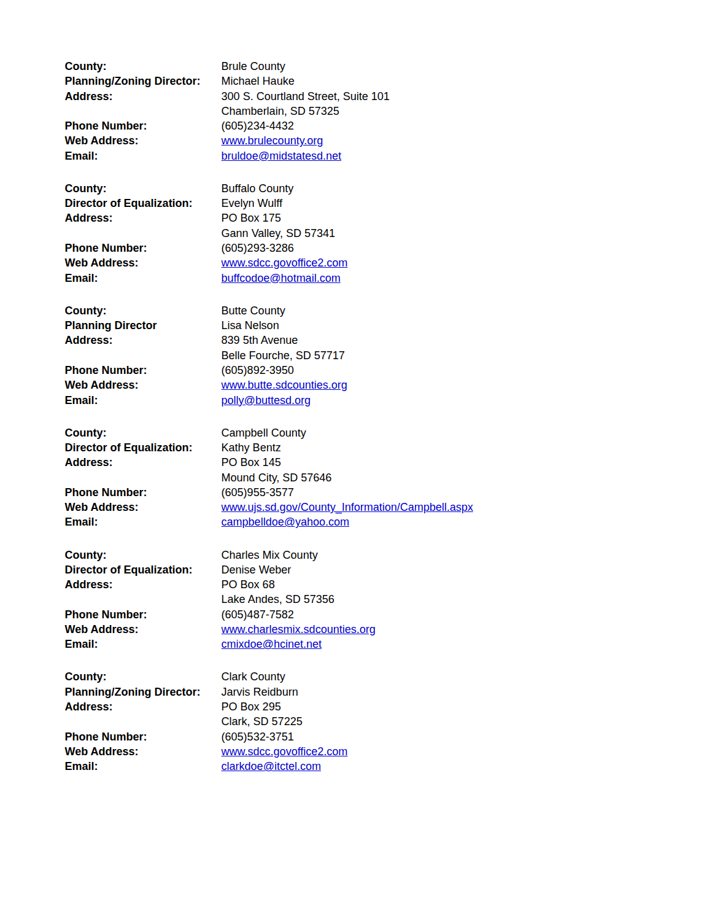| County: | Brule County |
| Planning/Zoning Director: | Michael Hauke |
| Address: | 300 S. Courtland Street, Suite 101 |
| | Chamberlain, SD 57325 |
| Phone Number: | (605)234-4432 |
| Web Address: | www.brulecounty.org |
| Email: | bruldoe@midstatesd.net |
| County: | Buffalo County |
| Director of Equalization: | Evelyn Wulff |
| Address: | PO Box 175 |
| | Gann Valley, SD 57341 |
| Phone Number: | (605)293-3286 |
| Web Address: | www.sdcc.govoffice2.com |
| Email: | buffcodoe@hotmail.com |
| County: | Butte County |
| Planning Director | Lisa Nelson |
| Address: | 839 5th Avenue |
| | Belle Fourche, SD 57717 |
| Phone Number: | (605)892-3950 |
| Web Address: | www.butte.sdcounties.org |
| Email: | polly@buttesd.org |
| County: | Campbell County |
| Director of Equalization: | Kathy Bentz |
| Address: | PO Box 145 |
| | Mound City, SD 57646 |
| Phone Number: | (605)955-3577 |
| Web Address: | www.ujs.sd.gov/County_Information/Campbell.aspx |
| Email: | campbelldoe@yahoo.com |
| County: | Charles Mix County |
| Director of Equalization: | Denise Weber |
| Address: | PO Box 68 |
| | Lake Andes, SD 57356 |
| Phone Number: | (605)487-7582 |
| Web Address: | www.charlesmix.sdcounties.org |
| Email: | cmixdoe@hcinet.net |
| County: | Clark County |
| Planning/Zoning Director: | Jarvis Reidburn |
| Address: | PO Box 295 |
| | Clark, SD 57225 |
| Phone Number: | (605)532-3751 |
| Web Address: | www.sdcc.govoffice2.com |
| Email: | clarkdoe@itctel.com |